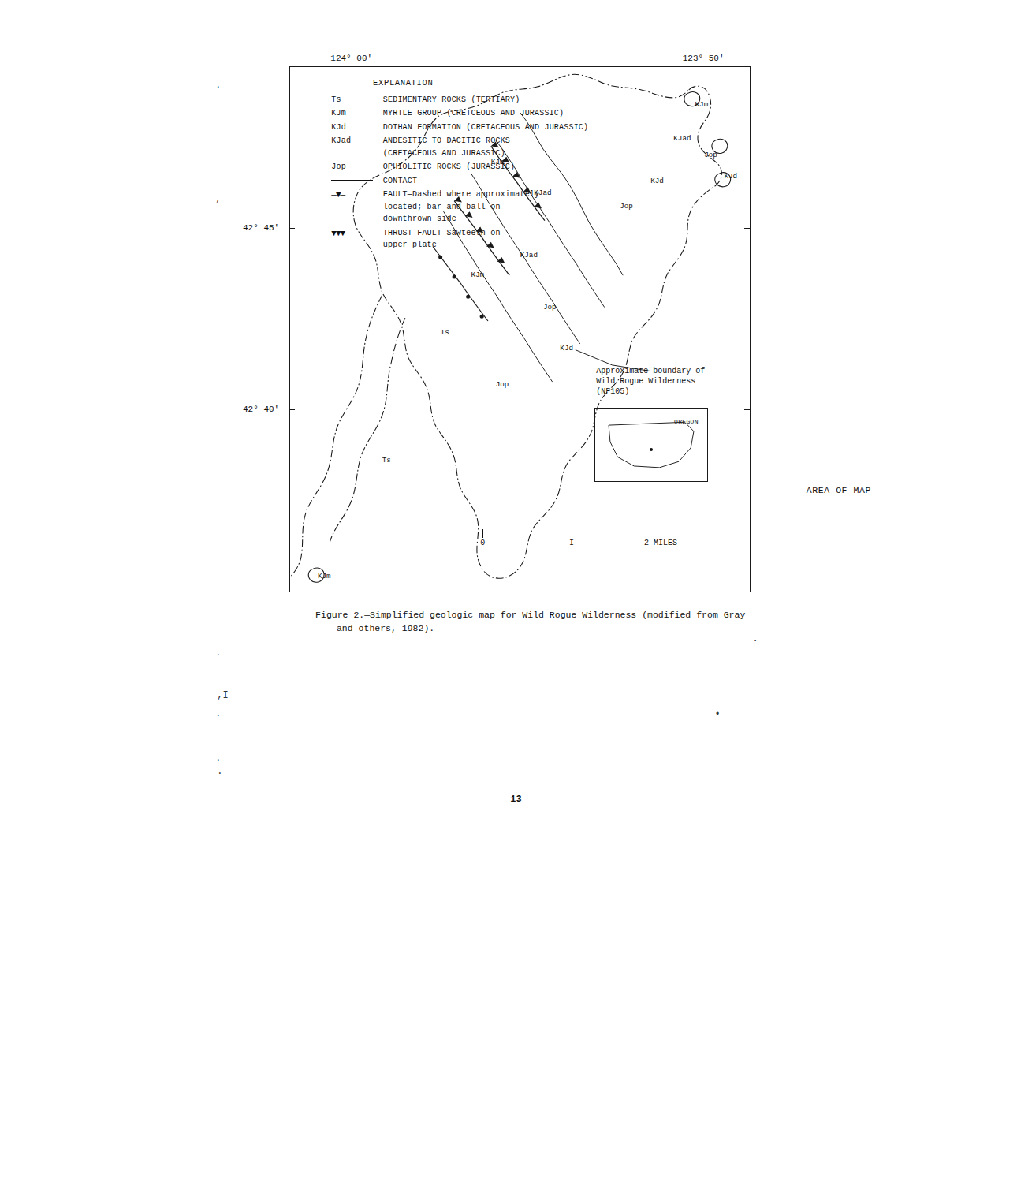.
,
.
.
.
124° 00' 123° 50'
42° 45'
42° 40'
EXPLANATION
| Ts | SEDIMENTARY ROCKS (TERTIARY) |
| KJm | MYRTLE GROUP (CRETCEOUS AND JURASSIC) |
| KJd | DOTHAN FORMATION (CRETACEOUS AND JURASSIC) |
| KJad | ANDESITIC TO DACITIC ROCKS (CRETACEOUS AND JURASSIC) |
| Jop | OPHIOLITIC ROCKS (JURASSIC) |
| | CONTACT |
| —▼— | FAULT—Dashed where approximately located; bar and ball on downthrown side |
| ▼▼▼ | THRUST FAULT—Sawteeth on upper plate |
KJm KJad Jop KJd KJm KJad KJd Jop KJad KJm Jop Ts KJd Jop Ts KJm
Approximate boundary of
Wild Rogue Wilderness
(NF105)
OREGON
AREA OF MAP
0 I 2 MILES
Figure 2.—Simplified geologic map for Wild Rogue Wilderness (modified from Gray and others, 1982).
,I
.
•
.
13